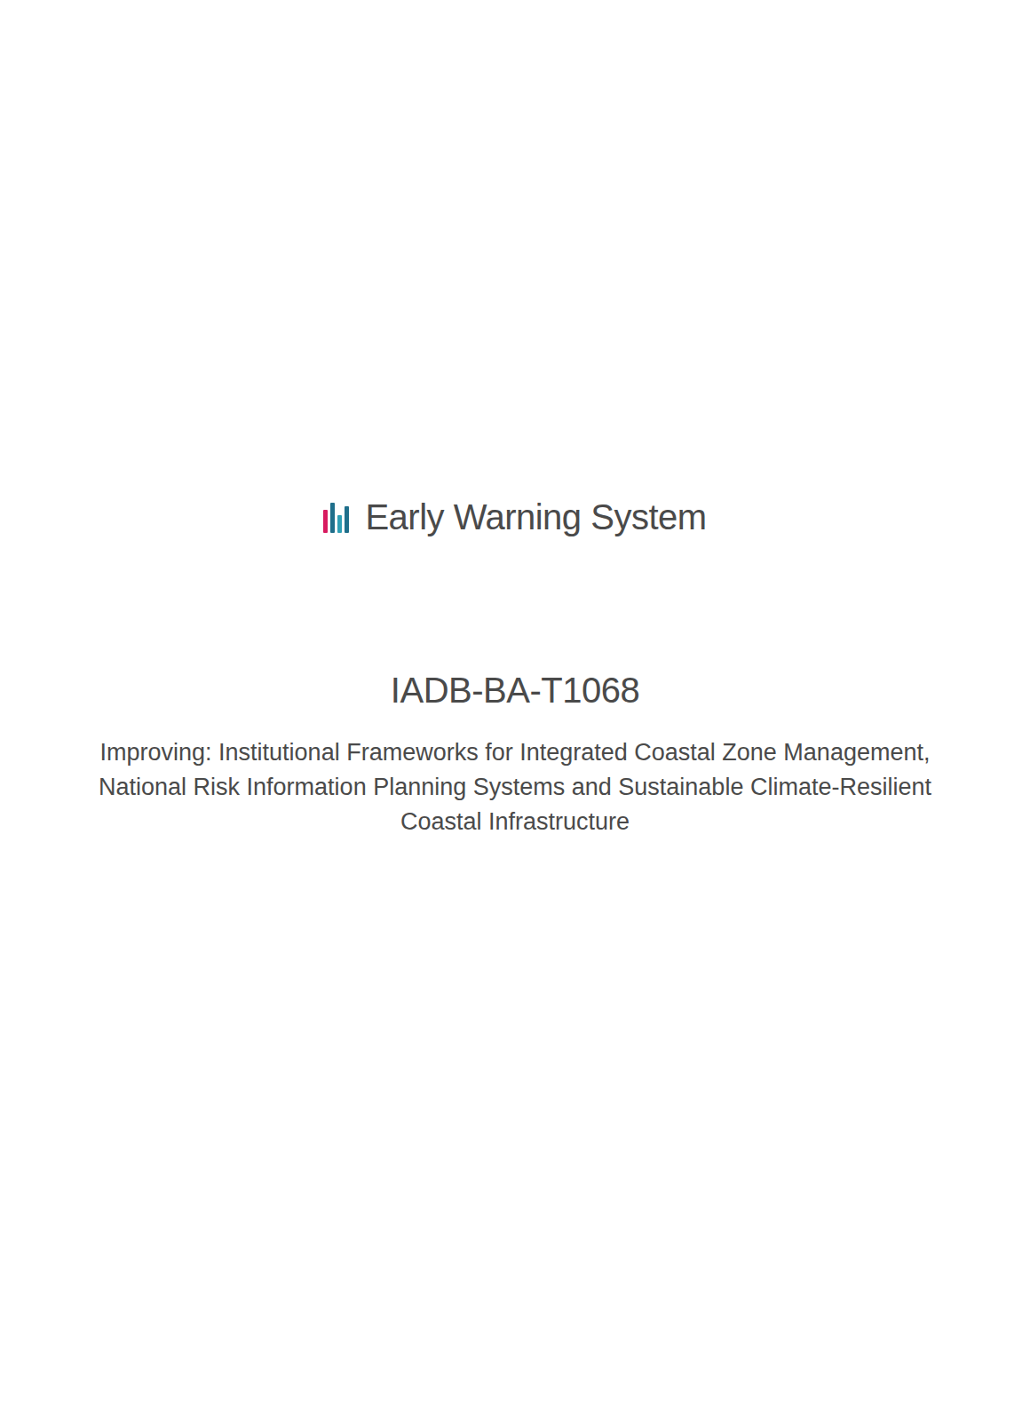Early Warning System
IADB-BA-T1068
Improving: Institutional Frameworks for Integrated Coastal Zone Management, National Risk Information Planning Systems and Sustainable Climate-Resilient Coastal Infrastructure